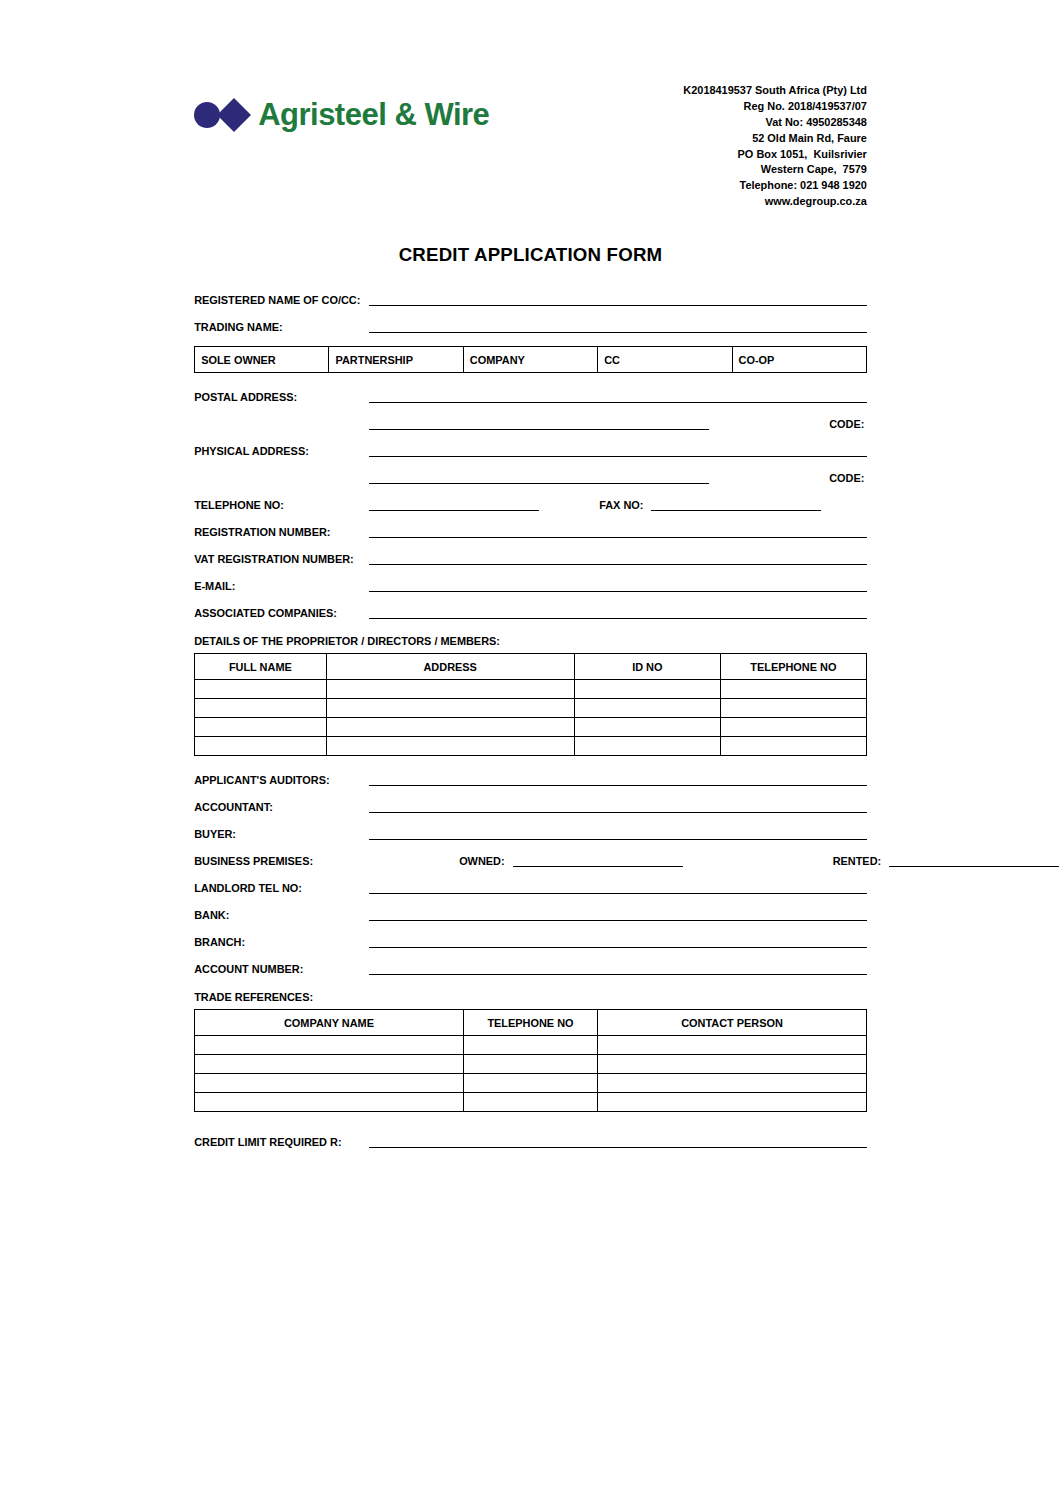Agristeel & Wire
K2018419537 South Africa (Pty) Ltd
Reg No. 2018/419537/07
Vat No: 4950285348
52 Old Main Rd, Faure
PO Box 1051, Kuilsrivier
Western Cape, 7579
Telephone: 021 948 1920
www.degroup.co.za
CREDIT APPLICATION FORM
REGISTERED NAME OF CO/CC:
TRADING NAME:
| SOLE OWNER | PARTNERSHIP | COMPANY | CC | CO-OP |
POSTAL ADDRESS:
CODE:
PHYSICAL ADDRESS:
CODE:
TELEPHONE NO: FAX NO:
REGISTRATION NUMBER:
VAT REGISTRATION NUMBER:
E-MAIL:
ASSOCIATED COMPANIES:
DETAILS OF THE PROPRIETOR / DIRECTORS / MEMBERS:
| FULL NAME | ADDRESS | ID NO | TELEPHONE NO |
| --- | --- | --- | --- |
APPLICANT'S AUDITORS:
ACCOUNTANT:
BUYER:
BUSINESS PREMISES: OWNED: RENTED:
LANDLORD TEL NO:
BANK:
BRANCH:
ACCOUNT NUMBER:
TRADE REFERENCES:
| COMPANY NAME | TELEPHONE NO | CONTACT PERSON |
| --- | --- | --- |
CREDIT LIMIT REQUIRED R: